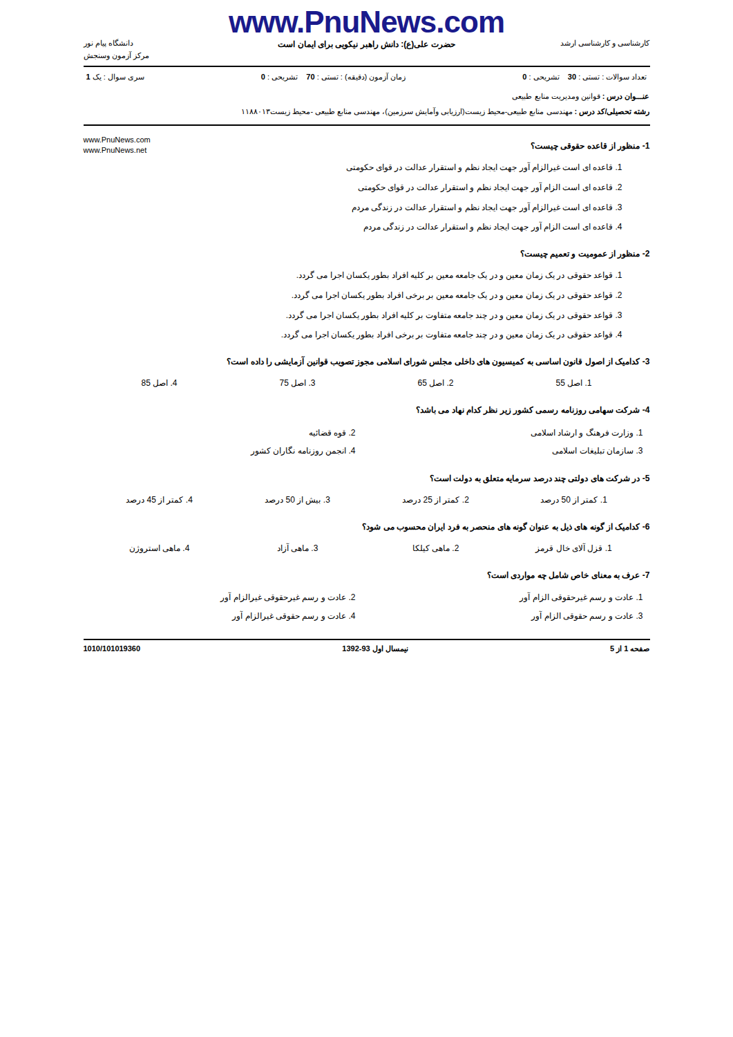www. PnuNews. com
کارشناسی و کارشناسی ارشد
حضرت علی(ع): دانش راهبر نیکویی برای ایمان است
دانشگاه پیام نور
مرکز آزمون وسنجش
تعداد سوالات : تستی : 30 تشریحی : 0
زمان آزمون (دقیقه) : تستی : 70 تشریحی : 0
سری سوال : یک 1
عنـــوان درس : قوانین ومدیریت منابع طبیعی
رشته تحصیلی/کد درس : مهندسی منابع طبیعی-محیط زیست(ارزیابی وآمایش سرزمین)، مهندسی منابع طبیعی -محیط زیست۱۱۸۸۰۱۳
www.PnuNews.com
www.PnuNews.net
1- منظور از قاعده حقوقی چیست؟
1. قاعده ای است غیرالزام آور جهت ایجاد نظم و استقرار عدالت در قوای حکومتی
2. قاعده ای است الزام آور جهت ایجاد نظم و استقرار عدالت در قوای حکومتی
3. قاعده ای است غیرالزام آور جهت ایجاد نظم و استقرار عدالت در زندگی مردم
4. قاعده ای است الزام آور جهت ایجاد نظم و استقرار عدالت در زندگی مردم
2- منظور از عمومیت و تعمیم چیست؟
1. قواعد حقوقی در یک زمان معین و در یک جامعه معین بر کلیه افراد بطور یکسان اجرا می گردد.
2. قواعد حقوقی در یک زمان معین و در یک جامعه معین بر برخی افراد بطور یکسان اجرا می گردد.
3. قواعد حقوقی در یک زمان معین و در چند جامعه متفاوت بر کلیه افراد بطور یکسان اجرا می گردد.
4. قواعد حقوقی در یک زمان معین و در چند جامعه متفاوت بر برخی افراد بطور یکسان اجرا می گردد.
3- کدامیک از اصول قانون اساسی به کمیسیون های داخلی مجلس شورای اسلامی مجوز تصویب قوانین آزمایشی را داده است؟
1. اصل 55
2. اصل 65
3. اصل 75
4. اصل 85
4- شرکت سهامی روزنامه رسمی کشور زیر نظر کدام نهاد می باشد؟
1. وزارت فرهنگ و ارشاد اسلامی
3. سازمان تبلیغات اسلامی
2. قوه قضائیه
4. انجمن روزنامه نگاران کشور
5- در شرکت های دولتی چند درصد سرمایه متعلق به دولت است؟
1. کمتر از 50 درصد
2. کمتر از 25 درصد
3. بیش از 50 درصد
4. کمتر از 45 درصد
6- کدامیک از گونه های ذیل به عنوان گونه های منحصر به فرد ایران محسوب می شود؟
1. قزل آلای خال قرمز
2. ماهی کیلکا
3. ماهی آزاد
4. ماهی استروژن
7- عرف به معنای خاص شامل چه مواردی است؟
1. عادت و رسم غیرحقوقی الزام آور
3. عادت و رسم حقوقی الزام آور
2. عادت و رسم غیرحقوقی غیرالزام آور
4. عادت و رسم حقوقی غیرالزام آور
صفحه 1 از 5
نیمسال اول 93-1392
1010/101019360